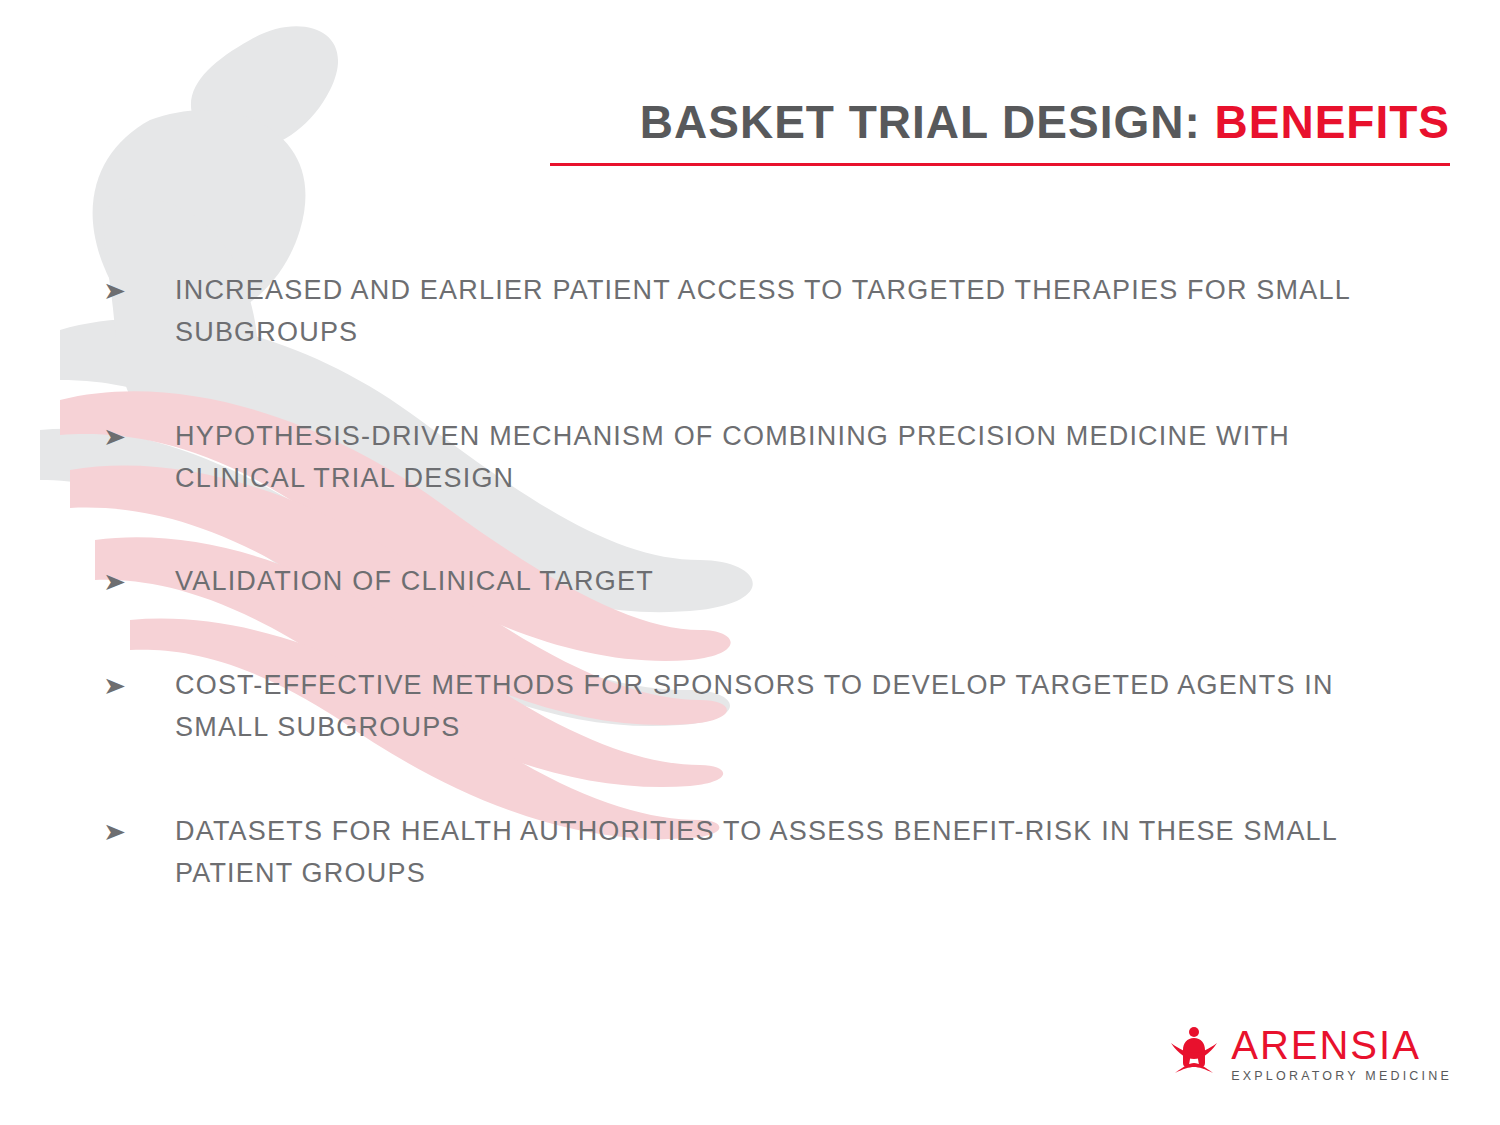BASKET TRIAL DESIGN: BENEFITS
Increased and earlier patient access to targeted therapies for small subgroups
Hypothesis-driven mechanism of combining precision medicine with clinical trial design
Validation of clinical target
Cost-effective methods for sponsors to develop targeted agents in small subgroups
Datasets for health authorities to assess benefit-risk in these small patient groups
ARENSIA
EXPLORATORY MEDICINE